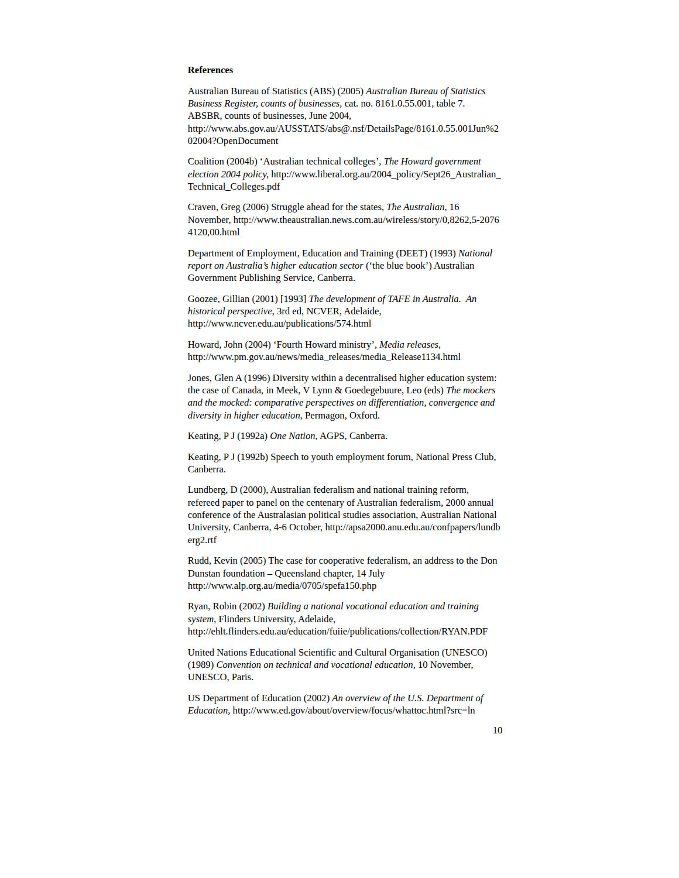References
Australian Bureau of Statistics (ABS) (2005) Australian Bureau of Statistics Business Register, counts of businesses, cat. no. 8161.0.55.001, table 7. ABSBR, counts of businesses, June 2004,
http://www.abs.gov.au/AUSSTATS/abs@.nsf/DetailsPage/8161.0.55.001Jun%202004?OpenDocument
Coalition (2004b) ‘Australian technical colleges’, The Howard government election 2004 policy, http://www.liberal.org.au/2004_policy/Sept26_Australian_Technical_Colleges.pdf
Craven, Greg (2006) Struggle ahead for the states, The Australian, 16 November, http://www.theaustralian.news.com.au/wireless/story/0,8262,5-20764120,00.html
Department of Employment, Education and Training (DEET) (1993) National report on Australia’s higher education sector (‘the blue book’) Australian Government Publishing Service, Canberra.
Goozee, Gillian (2001) [1993] The development of TAFE in Australia. An historical perspective, 3rd ed, NCVER, Adelaide,
http://www.ncver.edu.au/publications/574.html
Howard, John (2004) ‘Fourth Howard ministry’, Media releases,
http://www.pm.gov.au/news/media_releases/media_Release1134.html
Jones, Glen A (1996) Diversity within a decentralised higher education system: the case of Canada, in Meek, V Lynn & Goedegebuure, Leo (eds) The mockers and the mocked: comparative perspectives on differentiation, convergence and diversity in higher education, Permagon, Oxford.
Keating, P J (1992a) One Nation, AGPS, Canberra.
Keating, P J (1992b) Speech to youth employment forum, National Press Club, Canberra.
Lundberg, D (2000), Australian federalism and national training reform, refereed paper to panel on the centenary of Australian federalism, 2000 annual conference of the Australasian political studies association, Australian National University, Canberra, 4-6 October, http://apsa2000.anu.edu.au/confpapers/lundberg2.rtf
Rudd, Kevin (2005) The case for cooperative federalism, an address to the Don Dunstan foundation – Queensland chapter, 14 July
http://www.alp.org.au/media/0705/spefa150.php
Ryan, Robin (2002) Building a national vocational education and training system, Flinders University, Adelaide,
http://ehlt.flinders.edu.au/education/fuiie/publications/collection/RYAN.PDF
United Nations Educational Scientific and Cultural Organisation (UNESCO) (1989) Convention on technical and vocational education, 10 November, UNESCO, Paris.
US Department of Education (2002) An overview of the U.S. Department of Education, http://www.ed.gov/about/overview/focus/whattoc.html?src=ln
10